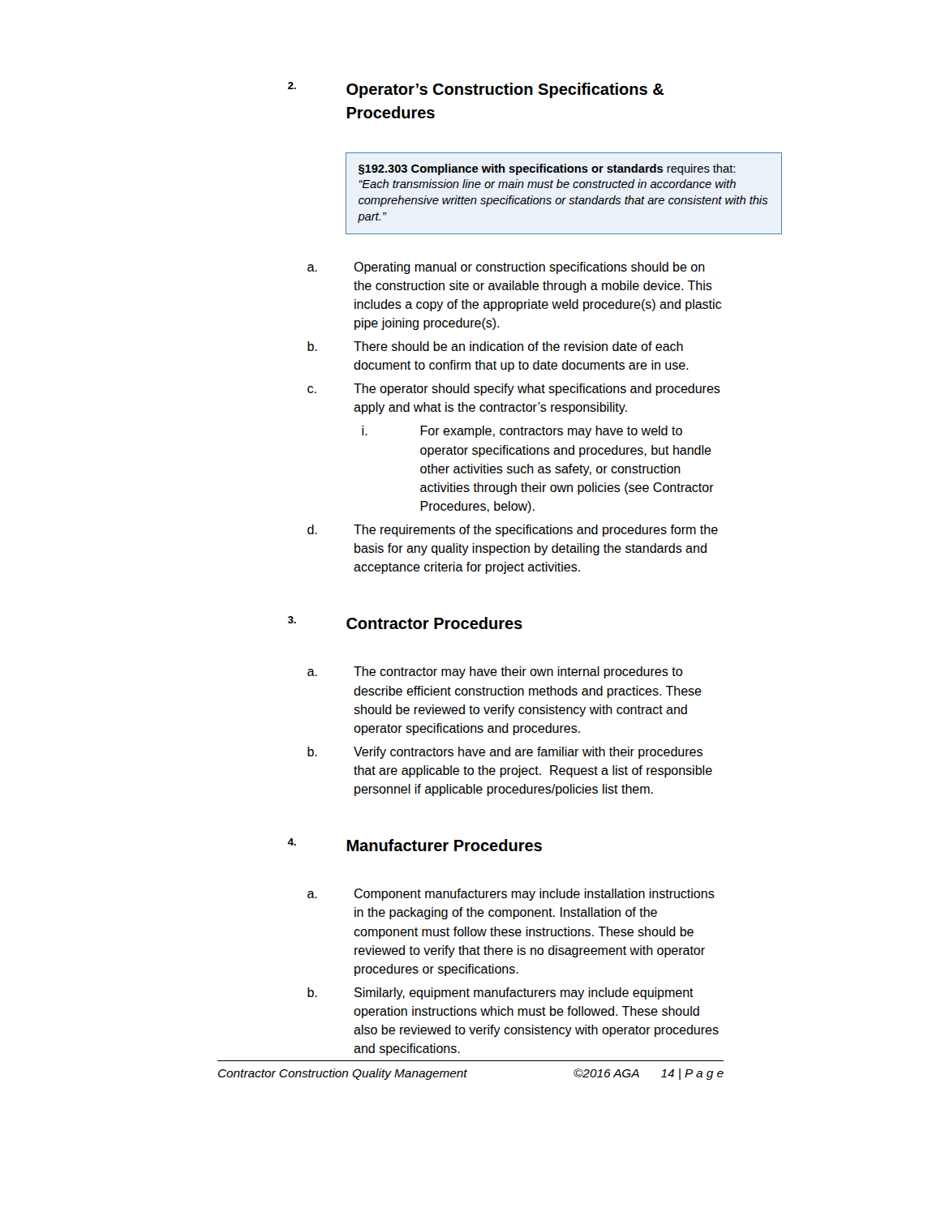2. Operator’s Construction Specifications & Procedures
§192.303 Compliance with specifications or standards requires that:
“Each transmission line or main must be constructed in accordance with comprehensive written specifications or standards that are consistent with this part.”
a. Operating manual or construction specifications should be on the construction site or available through a mobile device. This includes a copy of the appropriate weld procedure(s) and plastic pipe joining procedure(s).
b. There should be an indication of the revision date of each document to confirm that up to date documents are in use.
c. The operator should specify what specifications and procedures apply and what is the contractor’s responsibility.
i. For example, contractors may have to weld to operator specifications and procedures, but handle other activities such as safety, or construction activities through their own policies (see Contractor Procedures, below).
d. The requirements of the specifications and procedures form the basis for any quality inspection by detailing the standards and acceptance criteria for project activities.
3. Contractor Procedures
a. The contractor may have their own internal procedures to describe efficient construction methods and practices. These should be reviewed to verify consistency with contract and operator specifications and procedures.
b. Verify contractors have and are familiar with their procedures that are applicable to the project. Request a list of responsible personnel if applicable procedures/policies list them.
4. Manufacturer Procedures
a. Component manufacturers may include installation instructions in the packaging of the component. Installation of the component must follow these instructions. These should be reviewed to verify that there is no disagreement with operator procedures or specifications.
b. Similarly, equipment manufacturers may include equipment operation instructions which must be followed. These should also be reviewed to verify consistency with operator procedures and specifications.
Contractor Construction Quality Management ©2016 AGA 14 | P a g e